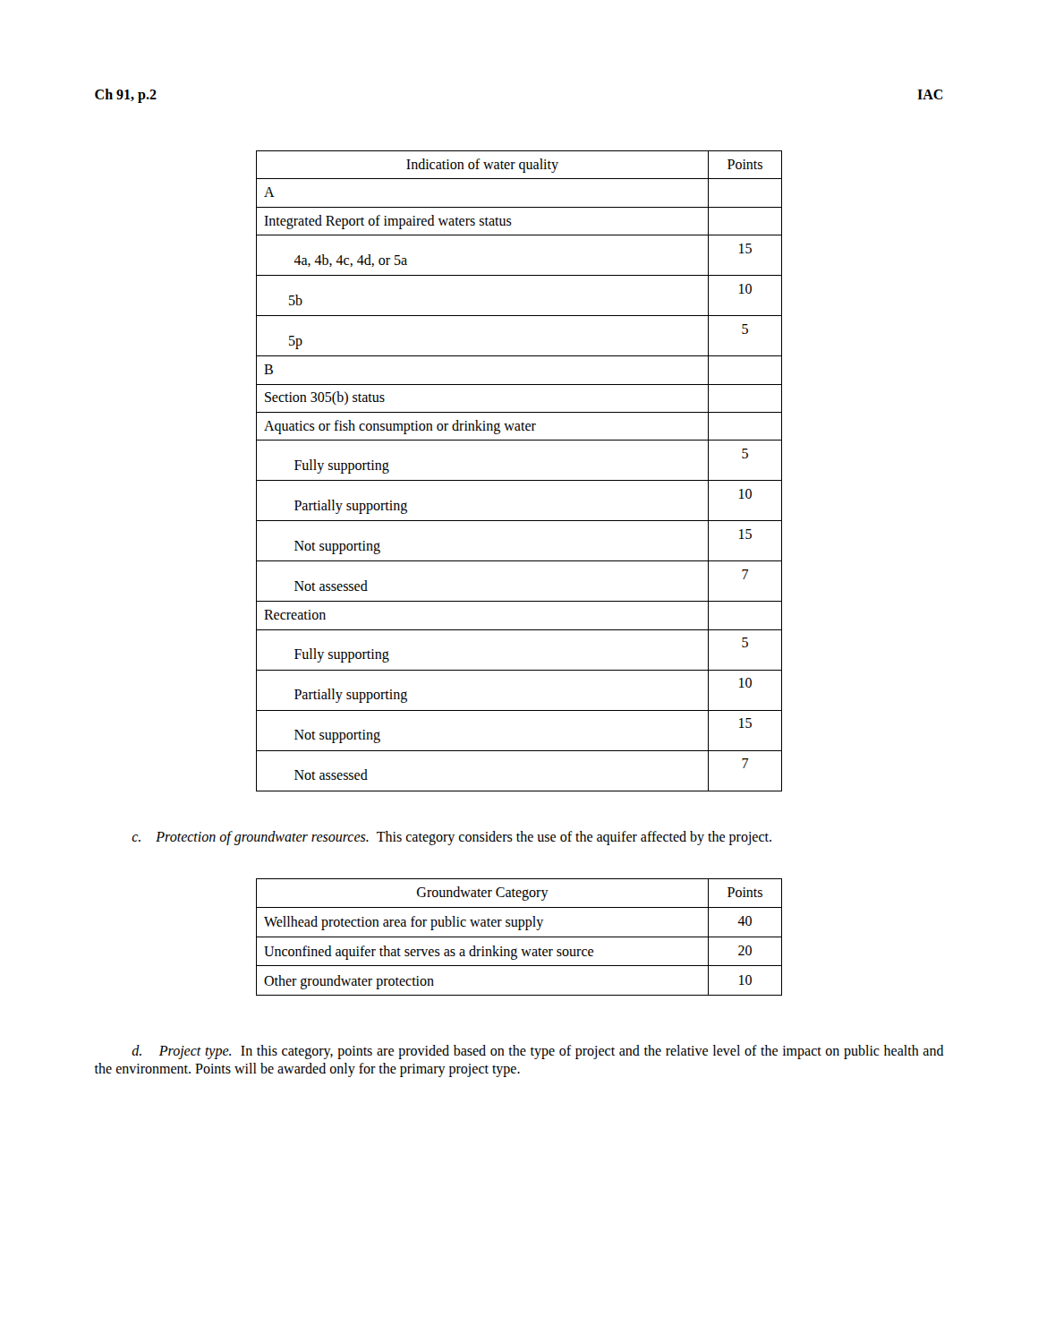Ch 91, p.2 IAC
| Indication of water quality | Points |
| --- | --- |
| A | |
| Integrated Report of impaired waters status | |
| 4a, 4b, 4c, 4d, or 5a | 15 |
| 5b | 10 |
| 5p | 5 |
| B | |
| Section 305(b) status | |
| Aquatics or fish consumption or drinking water | |
| Fully supporting | 5 |
| Partially supporting | 10 |
| Not supporting | 15 |
| Not assessed | 7 |
| Recreation | |
| Fully supporting | 5 |
| Partially supporting | 10 |
| Not supporting | 15 |
| Not assessed | 7 |
c. Protection of groundwater resources. This category considers the use of the aquifer affected by the project.
| Groundwater Category | Points |
| --- | --- |
| Wellhead protection area for public water supply | 40 |
| Unconfined aquifer that serves as a drinking water source | 20 |
| Other groundwater protection | 10 |
d. Project type. In this category, points are provided based on the type of project and the relative level of the impact on public health and the environment. Points will be awarded only for the primary project type.